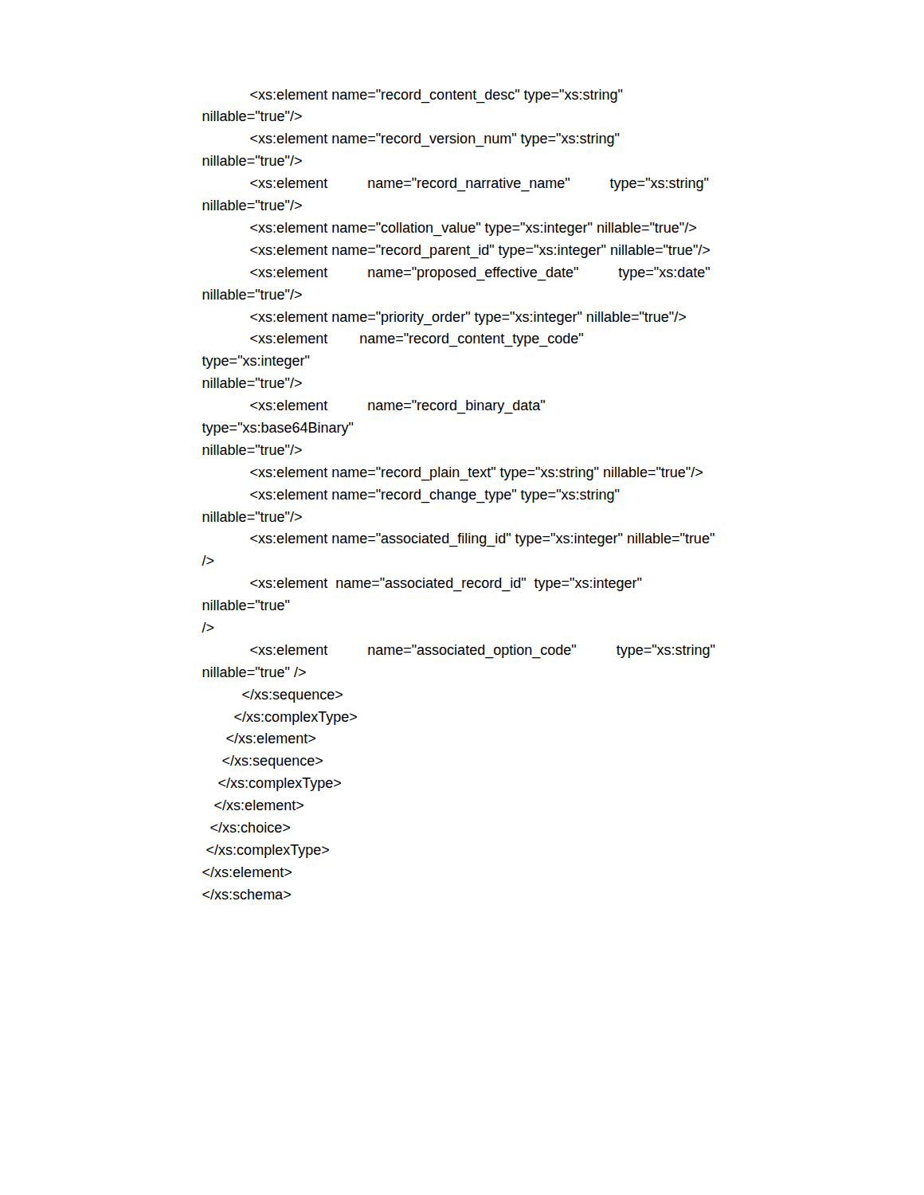<xs:element name="record_content_desc" type="xs:string" nillable="true"/>
            <xs:element name="record_version_num" type="xs:string" nillable="true"/>
            <xs:element          name="record_narrative_name"          type="xs:string"
nillable="true"/>
            <xs:element name="collation_value" type="xs:integer" nillable="true"/>
            <xs:element name="record_parent_id" type="xs:integer" nillable="true"/>
            <xs:element          name="proposed_effective_date"          type="xs:date"
nillable="true"/>
            <xs:element name="priority_order" type="xs:integer" nillable="true"/>
            <xs:element        name="record_content_type_code"        type="xs:integer"
nillable="true"/>
            <xs:element          name="record_binary_data"       type="xs:base64Binary"
nillable="true"/>
            <xs:element name="record_plain_text" type="xs:string" nillable="true"/>
            <xs:element name="record_change_type" type="xs:string" nillable="true"/>
            <xs:element name="associated_filing_id" type="xs:integer" nillable="true" />
            <xs:element  name="associated_record_id"  type="xs:integer"  nillable="true"
/>
            <xs:element          name="associated_option_code"          type="xs:string"
nillable="true" />
          </xs:sequence>
        </xs:complexType>
      </xs:element>
     </xs:sequence>
    </xs:complexType>
   </xs:element>
  </xs:choice>
 </xs:complexType>
</xs:element>
</xs:schema>